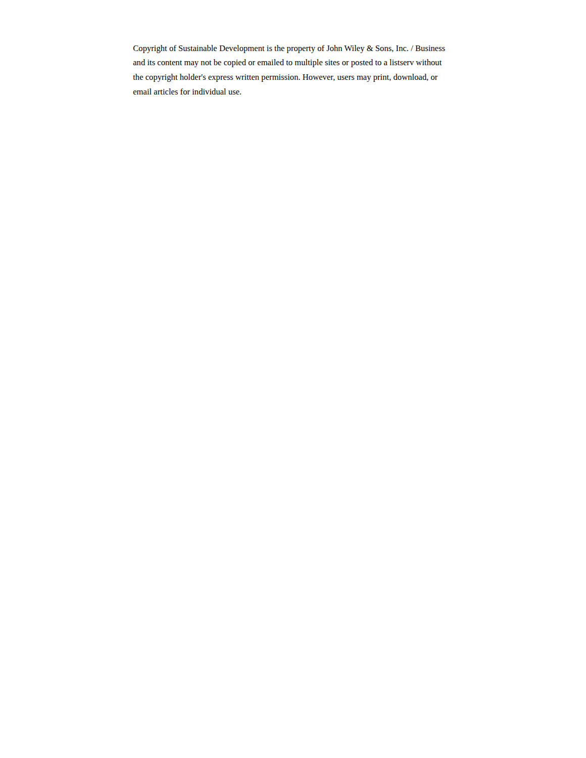Copyright of Sustainable Development is the property of John Wiley & Sons, Inc. / Business and its content may not be copied or emailed to multiple sites or posted to a listserv without the copyright holder's express written permission. However, users may print, download, or email articles for individual use.